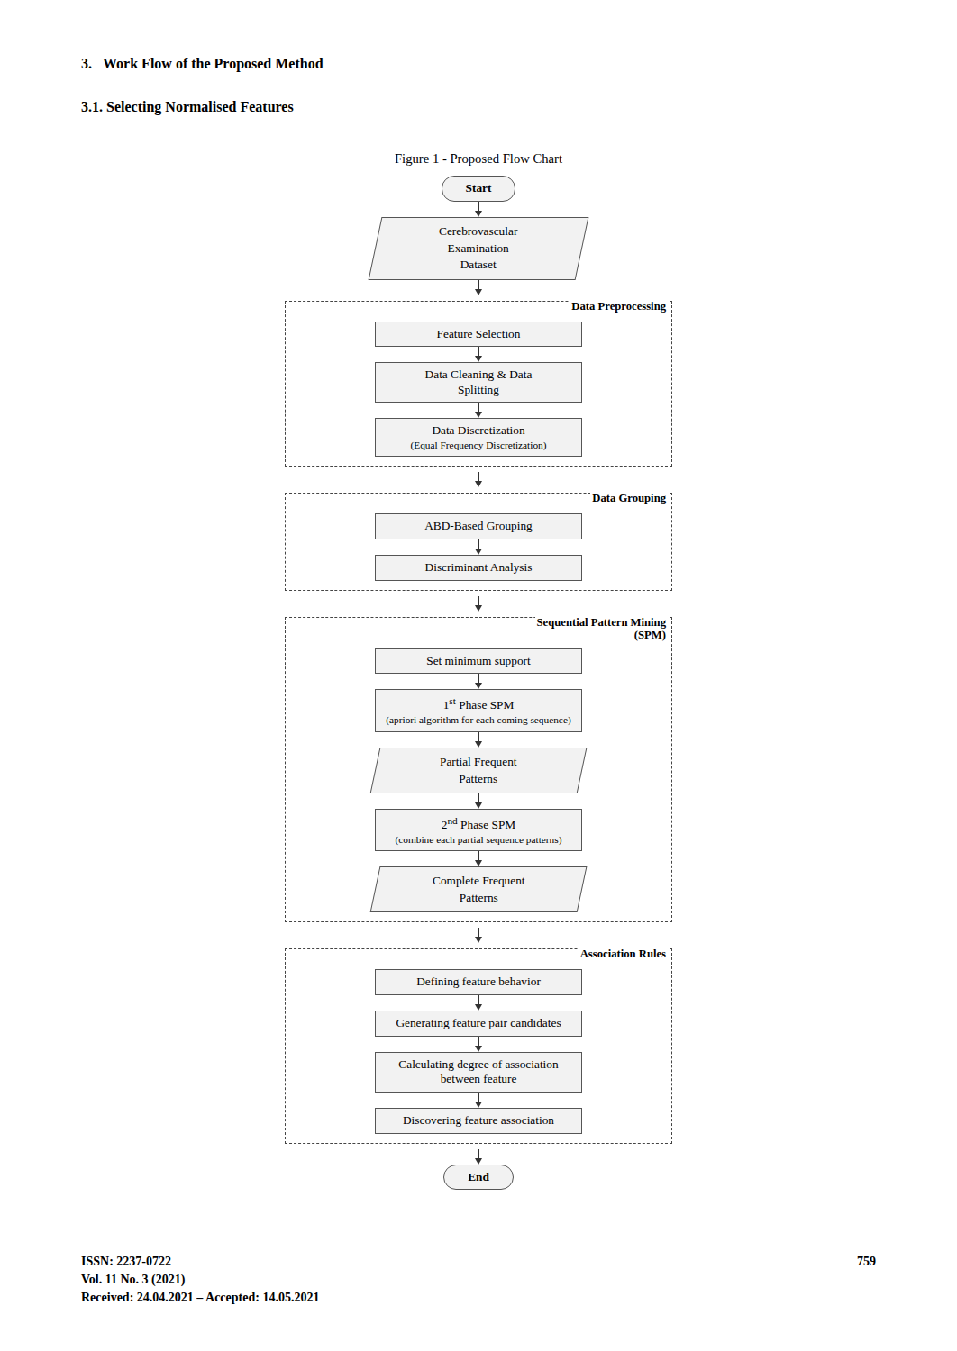3. Work Flow of the Proposed Method
3.1. Selecting Normalised Features
Figure 1 - Proposed Flow Chart
Start
Cerebrovascular
Examination
Dataset
Data Preprocessing
Feature Selection
Data Cleaning & Data
Splitting
Data Discretization
(Equal Frequency Discretization)
Data Grouping
ABD-Based Grouping
Discriminant Analysis
Sequential Pattern Mining
(SPM)
Set minimum support
1st Phase SPM
(apriori algorithm for each coming sequence)
Partial Frequent
Patterns
2nd Phase SPM
(combine each partial sequence patterns)
Complete Frequent
Patterns
Association Rules
Defining feature behavior
Generating feature pair candidates
Calculating degree of association
between feature
Discovering feature association
End
ISSN: 2237-0722 Vol. 11 No. 3 (2021) Received: 24.04.2021 – Accepted: 14.05.2021
759